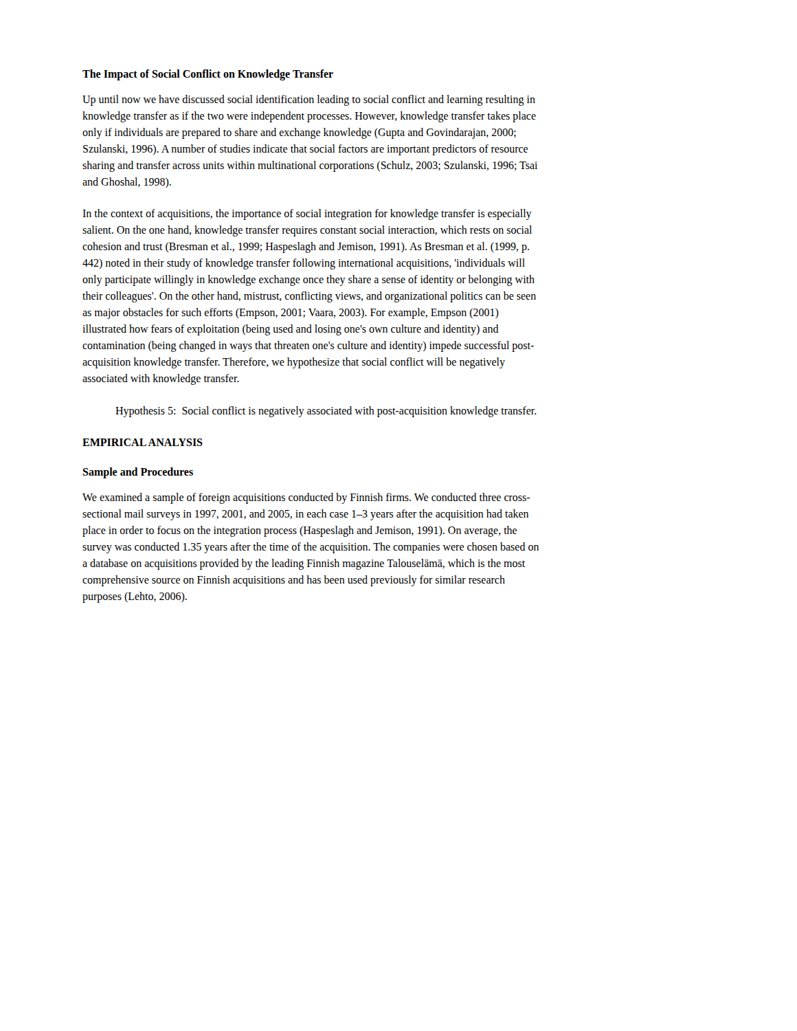The Impact of Social Conflict on Knowledge Transfer
Up until now we have discussed social identification leading to social conflict and learning resulting in knowledge transfer as if the two were independent processes. However, knowledge transfer takes place only if individuals are prepared to share and exchange knowledge (Gupta and Govindarajan, 2000; Szulanski, 1996). A number of studies indicate that social factors are important predictors of resource sharing and transfer across units within multinational corporations (Schulz, 2003; Szulanski, 1996; Tsai and Ghoshal, 1998).
In the context of acquisitions, the importance of social integration for knowledge transfer is especially salient. On the one hand, knowledge transfer requires constant social interaction, which rests on social cohesion and trust (Bresman et al., 1999; Haspeslagh and Jemison, 1991). As Bresman et al. (1999, p. 442) noted in their study of knowledge transfer following international acquisitions, 'individuals will only participate willingly in knowledge exchange once they share a sense of identity or belonging with their colleagues'. On the other hand, mistrust, conflicting views, and organizational politics can be seen as major obstacles for such efforts (Empson, 2001; Vaara, 2003). For example, Empson (2001) illustrated how fears of exploitation (being used and losing one's own culture and identity) and contamination (being changed in ways that threaten one's culture and identity) impede successful post-acquisition knowledge transfer. Therefore, we hypothesize that social conflict will be negatively associated with knowledge transfer.
Hypothesis 5: Social conflict is negatively associated with post-acquisition knowledge transfer.
EMPIRICAL ANALYSIS
Sample and Procedures
We examined a sample of foreign acquisitions conducted by Finnish firms. We conducted three cross-sectional mail surveys in 1997, 2001, and 2005, in each case 1–3 years after the acquisition had taken place in order to focus on the integration process (Haspeslagh and Jemison, 1991). On average, the survey was conducted 1.35 years after the time of the acquisition. The companies were chosen based on a database on acquisitions provided by the leading Finnish magazine Talouselämä, which is the most comprehensive source on Finnish acquisitions and has been used previously for similar research purposes (Lehto, 2006).